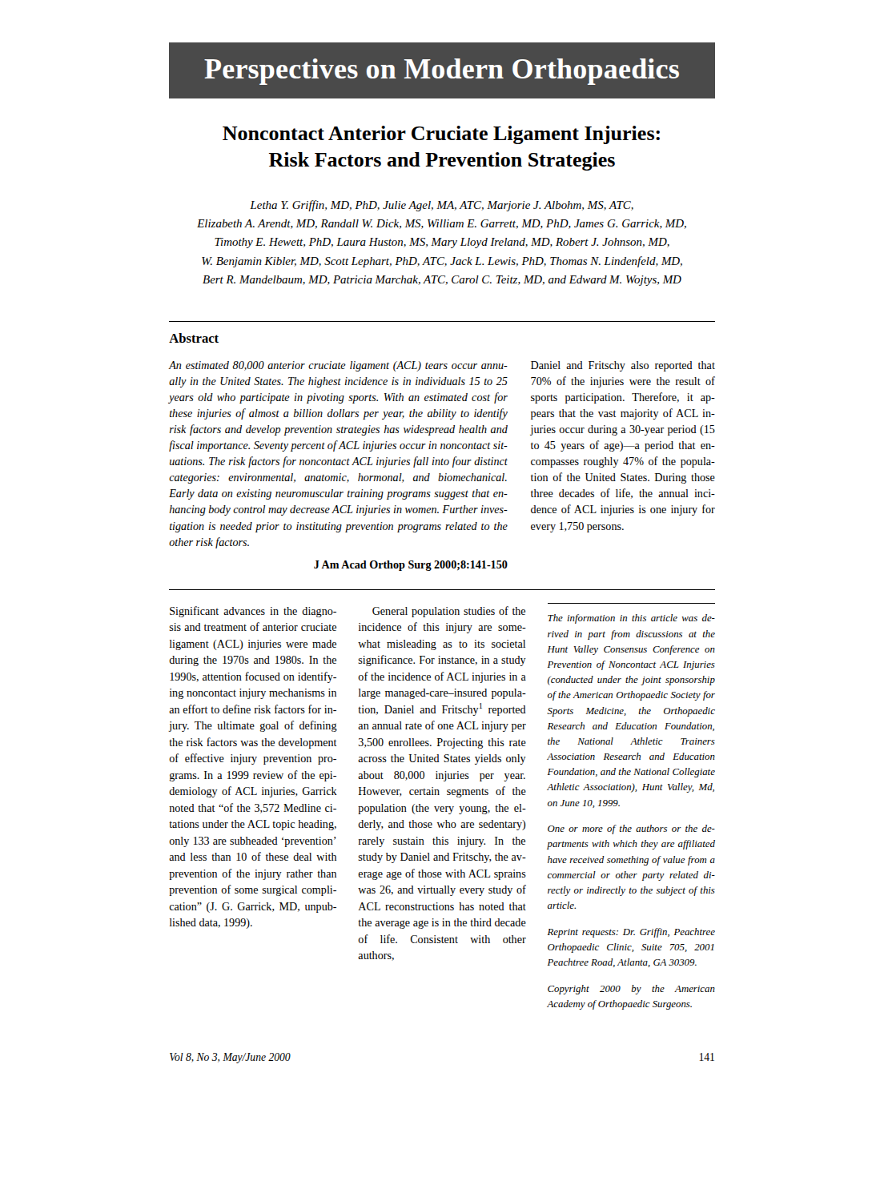Perspectives on Modern Orthopaedics
Noncontact Anterior Cruciate Ligament Injuries:
Risk Factors and Prevention Strategies
Letha Y. Griffin, MD, PhD, Julie Agel, MA, ATC, Marjorie J. Albohm, MS, ATC,
Elizabeth A. Arendt, MD, Randall W. Dick, MS, William E. Garrett, MD, PhD, James G. Garrick, MD,
Timothy E. Hewett, PhD, Laura Huston, MS, Mary Lloyd Ireland, MD, Robert J. Johnson, MD,
W. Benjamin Kibler, MD, Scott Lephart, PhD, ATC, Jack L. Lewis, PhD, Thomas N. Lindenfeld, MD,
Bert R. Mandelbaum, MD, Patricia Marchak, ATC, Carol C. Teitz, MD, and Edward M. Wojtys, MD
Abstract
An estimated 80,000 anterior cruciate ligament (ACL) tears occur annually in the United States. The highest incidence is in individuals 15 to 25 years old who participate in pivoting sports. With an estimated cost for these injuries of almost a billion dollars per year, the ability to identify risk factors and develop prevention strategies has widespread health and fiscal importance. Seventy percent of ACL injuries occur in noncontact situations. The risk factors for noncontact ACL injuries fall into four distinct categories: environmental, anatomic, hormonal, and biomechanical. Early data on existing neuromuscular training programs suggest that enhancing body control may decrease ACL injuries in women. Further investigation is needed prior to instituting prevention programs related to the other risk factors.
J Am Acad Orthop Surg 2000;8:141-150
Daniel and Fritschy also reported that 70% of the injuries were the result of sports participation. Therefore, it appears that the vast majority of ACL injuries occur during a 30-year period (15 to 45 years of age)—a period that encompasses roughly 47% of the population of the United States. During those three decades of life, the annual incidence of ACL injuries is one injury for every 1,750 persons.
Significant advances in the diagnosis and treatment of anterior cruciate ligament (ACL) injuries were made during the 1970s and 1980s. In the 1990s, attention focused on identifying noncontact injury mechanisms in an effort to define risk factors for injury. The ultimate goal of defining the risk factors was the development of effective injury prevention programs. In a 1999 review of the epidemiology of ACL injuries, Garrick noted that “of the 3,572 Medline citations under the ACL topic heading, only 133 are subheaded ‘prevention’ and less than 10 of these deal with prevention of the injury rather than prevention of some surgical complication” (J. G. Garrick, MD, unpublished data, 1999).
General population studies of the incidence of this injury are somewhat misleading as to its societal significance. For instance, in a study of the incidence of ACL injuries in a large managed-care–insured population, Daniel and Fritschy1 reported an annual rate of one ACL injury per 3,500 enrollees. Projecting this rate across the United States yields only about 80,000 injuries per year. However, certain segments of the population (the very young, the elderly, and those who are sedentary) rarely sustain this injury. In the study by Daniel and Fritschy, the average age of those with ACL sprains was 26, and virtually every study of ACL reconstructions has noted that the average age is in the third decade of life. Consistent with other authors,
The information in this article was derived in part from discussions at the Hunt Valley Consensus Conference on Prevention of Noncontact ACL Injuries (conducted under the joint sponsorship of the American Orthopaedic Society for Sports Medicine, the Orthopaedic Research and Education Foundation, the National Athletic Trainers Association Research and Education Foundation, and the National Collegiate Athletic Association), Hunt Valley, Md, on June 10, 1999.
One or more of the authors or the departments with which they are affiliated have received something of value from a commercial or other party related directly or indirectly to the subject of this article.
Reprint requests: Dr. Griffin, Peachtree Orthopaedic Clinic, Suite 705, 2001 Peachtree Road, Atlanta, GA 30309.
Copyright 2000 by the American Academy of Orthopaedic Surgeons.
Vol 8, No 3, May/June 2000
141